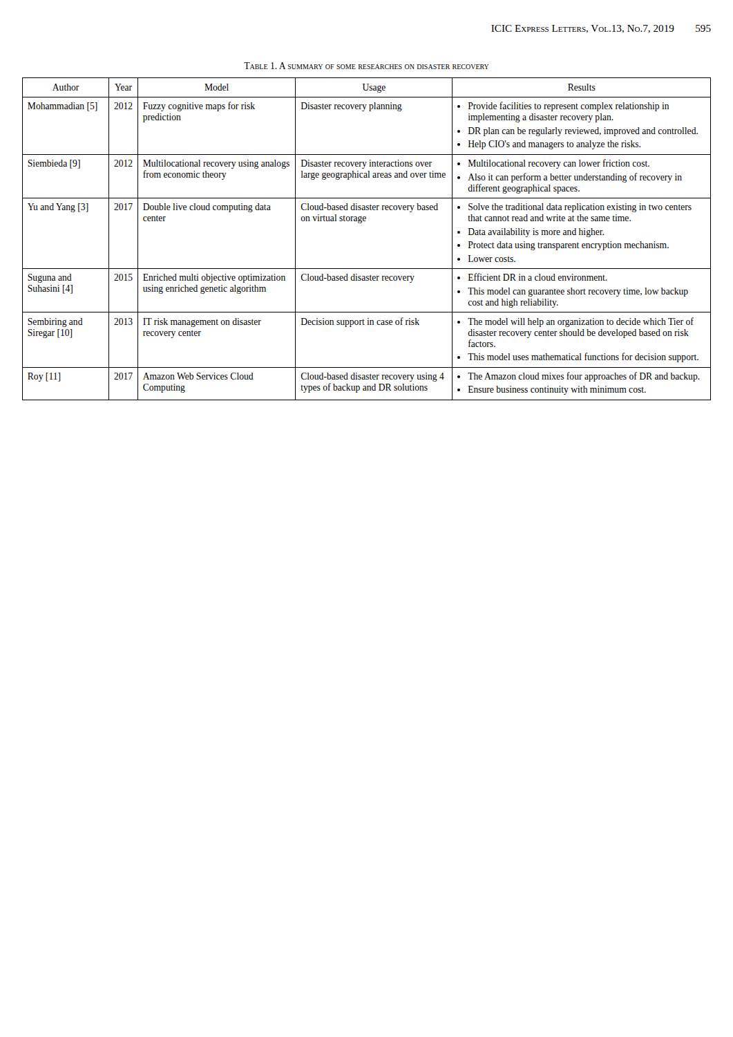595 ICIC Express Letters, Vol.13, No.7, 2019
Table 1. A summary of some researches on disaster recovery
| Author | Year | Model | Usage | Results |
| --- | --- | --- | --- | --- |
| Mohammadian [5] | 2012 | Fuzzy cognitive maps for risk prediction | Disaster recovery planning | Provide facilities to represent complex relationship in implementing a disaster recovery plan. DR plan can be regularly reviewed, improved and controlled. Help CIO's and managers to analyze the risks. |
| Siembieda [9] | 2012 | Multilocational recovery using analogs from economic theory | Disaster recovery interactions over large geographical areas and over time | Multilocational recovery can lower friction cost. Also it can perform a better understanding of recovery in different geographical spaces. |
| Yu and Yang [3] | 2017 | Double live cloud computing data center | Cloud-based disaster recovery based on virtual storage | Solve the traditional data replication existing in two centers that cannot read and write at the same time. Data availability is more and higher. Protect data using transparent encryption mechanism. Lower costs. |
| Suguna and Suhasini [4] | 2015 | Enriched multi objective optimization using enriched genetic algorithm | Cloud-based disaster recovery | Efficient DR in a cloud environment. This model can guarantee short recovery time, low backup cost and high reliability. |
| Sembiring and Siregar [10] | 2013 | IT risk management on disaster recovery center | Decision support in case of risk | The model will help an organization to decide which Tier of disaster recovery center should be developed based on risk factors. This model uses mathematical functions for decision support. |
| Roy [11] | 2017 | Amazon Web Services Cloud Computing | Cloud-based disaster recovery using 4 types of backup and DR solutions | The Amazon cloud mixes four approaches of DR and backup. Ensure business continuity with minimum cost. |